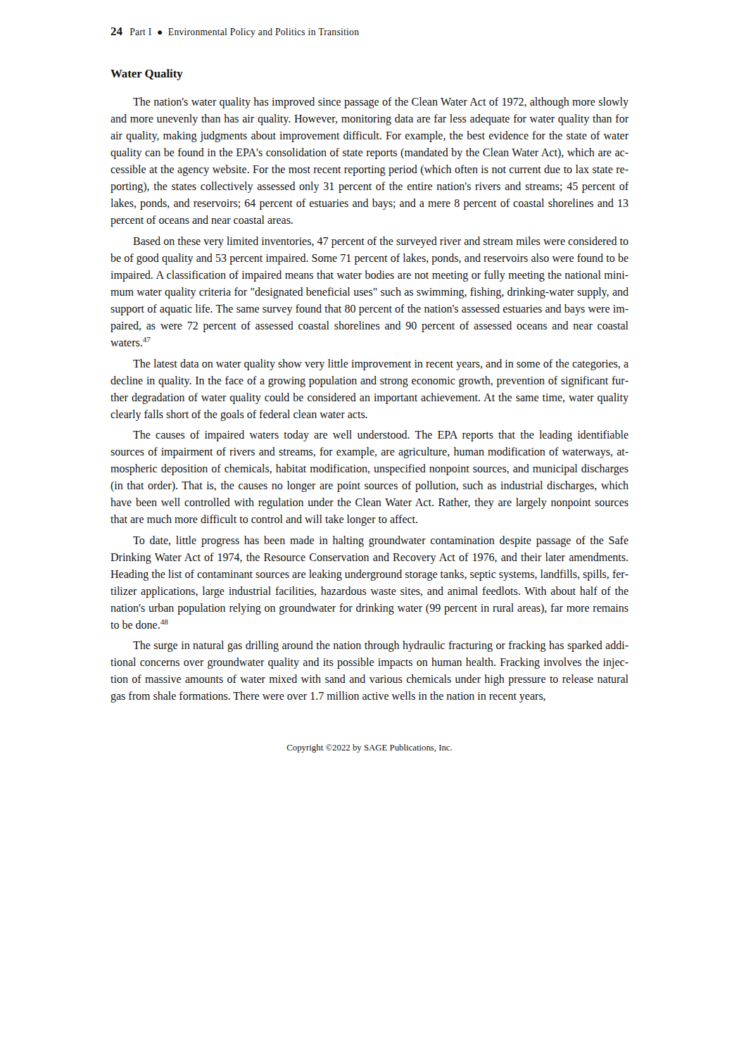24 Part I ● Environmental Policy and Politics in Transition
Water Quality
The nation's water quality has improved since passage of the Clean Water Act of 1972, although more slowly and more unevenly than has air quality. However, monitoring data are far less adequate for water quality than for air quality, making judgments about improvement difficult. For example, the best evidence for the state of water quality can be found in the EPA's consolidation of state reports (mandated by the Clean Water Act), which are accessible at the agency website. For the most recent reporting period (which often is not current due to lax state reporting), the states collectively assessed only 31 percent of the entire nation's rivers and streams; 45 percent of lakes, ponds, and reservoirs; 64 percent of estuaries and bays; and a mere 8 percent of coastal shorelines and 13 percent of oceans and near coastal areas.
Based on these very limited inventories, 47 percent of the surveyed river and stream miles were considered to be of good quality and 53 percent impaired. Some 71 percent of lakes, ponds, and reservoirs also were found to be impaired. A classification of impaired means that water bodies are not meeting or fully meeting the national minimum water quality criteria for "designated beneficial uses" such as swimming, fishing, drinking-water supply, and support of aquatic life. The same survey found that 80 percent of the nation's assessed estuaries and bays were impaired, as were 72 percent of assessed coastal shorelines and 90 percent of assessed oceans and near coastal waters.47
The latest data on water quality show very little improvement in recent years, and in some of the categories, a decline in quality. In the face of a growing population and strong economic growth, prevention of significant further degradation of water quality could be considered an important achievement. At the same time, water quality clearly falls short of the goals of federal clean water acts.
The causes of impaired waters today are well understood. The EPA reports that the leading identifiable sources of impairment of rivers and streams, for example, are agriculture, human modification of waterways, atmospheric deposition of chemicals, habitat modification, unspecified nonpoint sources, and municipal discharges (in that order). That is, the causes no longer are point sources of pollution, such as industrial discharges, which have been well controlled with regulation under the Clean Water Act. Rather, they are largely nonpoint sources that are much more difficult to control and will take longer to affect.
To date, little progress has been made in halting groundwater contamination despite passage of the Safe Drinking Water Act of 1974, the Resource Conservation and Recovery Act of 1976, and their later amendments. Heading the list of contaminant sources are leaking underground storage tanks, septic systems, landfills, spills, fertilizer applications, large industrial facilities, hazardous waste sites, and animal feedlots. With about half of the nation's urban population relying on groundwater for drinking water (99 percent in rural areas), far more remains to be done.48
The surge in natural gas drilling around the nation through hydraulic fracturing or fracking has sparked additional concerns over groundwater quality and its possible impacts on human health. Fracking involves the injection of massive amounts of water mixed with sand and various chemicals under high pressure to release natural gas from shale formations. There were over 1.7 million active wells in the nation in recent years,
Copyright ©2022 by SAGE Publications, Inc.